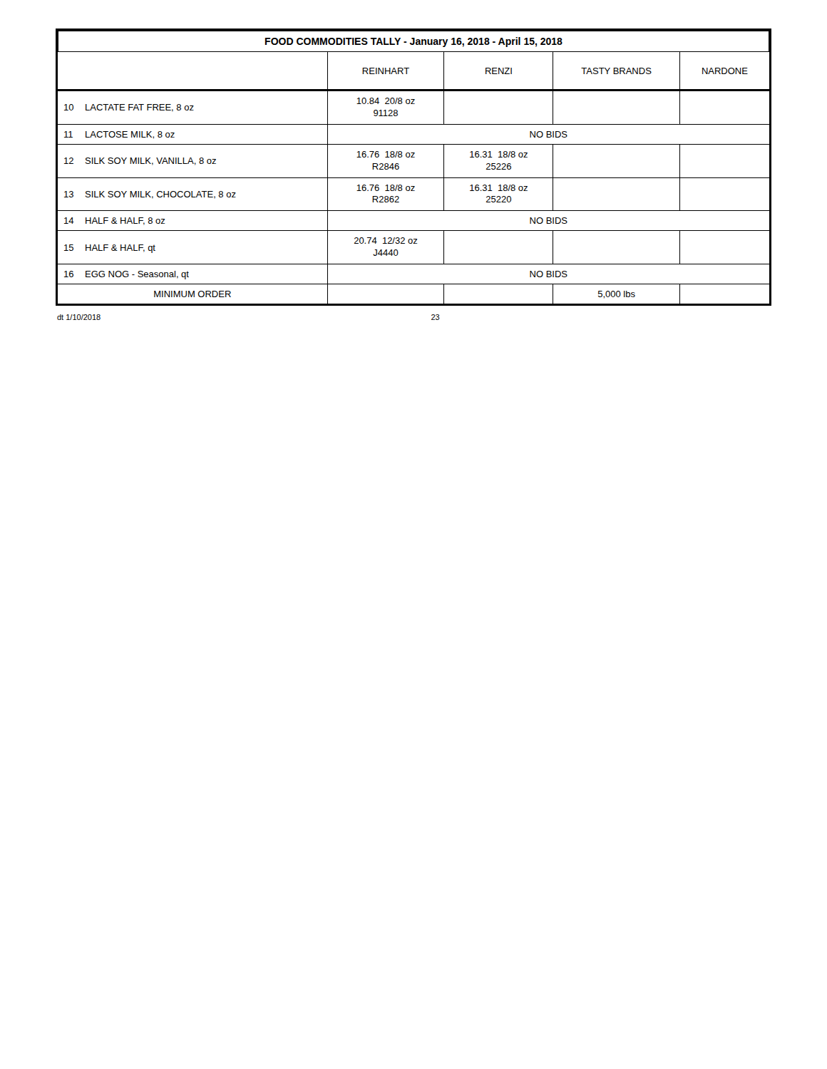FOOD COMMODITIES TALLY - January 16, 2018 - April 15, 2018
| | REINHART | RENZI | TASTY BRANDS | NARDONE |
| --- | --- | --- | --- | --- |
| 10 | LACTATE FAT FREE, 8 oz | 10.84 20/8 oz 91128 | | | |
| 11 | LACTOSE MILK, 8 oz | NO BIDS |
| 12 | SILK SOY MILK, VANILLA, 8 oz | 16.76 18/8 oz R2846 | 16.31 18/8 oz 25226 | | |
| 13 | SILK SOY MILK, CHOCOLATE, 8 oz | 16.76 18/8 oz R2862 | 16.31 18/8 oz 25220 | | |
| 14 | HALF & HALF, 8 oz | NO BIDS |
| 15 | HALF & HALF, qt | 20.74 12/32 oz J4440 | | | |
| 16 | EGG NOG - Seasonal, qt | NO BIDS |
| MINIMUM ORDER | | | 5,000 lbs | |
dt 1/10/2018 23